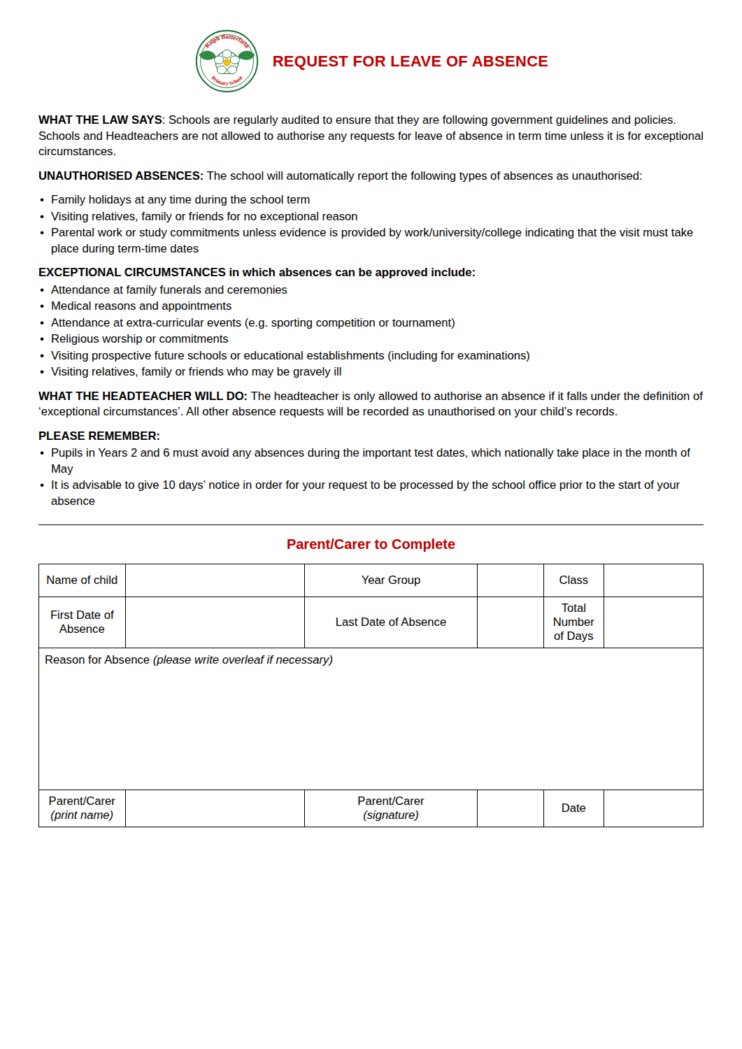Ralph Butterfield Primary School
REQUEST FOR LEAVE OF ABSENCE
WHAT THE LAW SAYS: Schools are regularly audited to ensure that they are following government guidelines and policies. Schools and Headteachers are not allowed to authorise any requests for leave of absence in term time unless it is for exceptional circumstances.
UNAUTHORISED ABSENCES: The school will automatically report the following types of absences as unauthorised:
Family holidays at any time during the school term
Visiting relatives, family or friends for no exceptional reason
Parental work or study commitments unless evidence is provided by work/university/college indicating that the visit must take place during term-time dates
EXCEPTIONAL CIRCUMSTANCES in which absences can be approved include:
Attendance at family funerals and ceremonies
Medical reasons and appointments
Attendance at extra-curricular events (e.g. sporting competition or tournament)
Religious worship or commitments
Visiting prospective future schools or educational establishments (including for examinations)
Visiting relatives, family or friends who may be gravely ill
WHAT THE HEADTEACHER WILL DO: The headteacher is only allowed to authorise an absence if it falls under the definition of ‘exceptional circumstances’. All other absence requests will be recorded as unauthorised on your child’s records.
PLEASE REMEMBER:
Pupils in Years 2 and 6 must avoid any absences during the important test dates, which nationally take place in the month of May
It is advisable to give 10 days’ notice in order for your request to be processed by the school office prior to the start of your absence
Parent/Carer to Complete
| Name of child | | Year Group | | Class | |
| First Date of Absence | | Last Date of Absence | | Total Number of Days | |
| Reason for Absence (please write overleaf if necessary) |
| Parent/Carer (print name) | | Parent/Carer (signature) | | Date | |